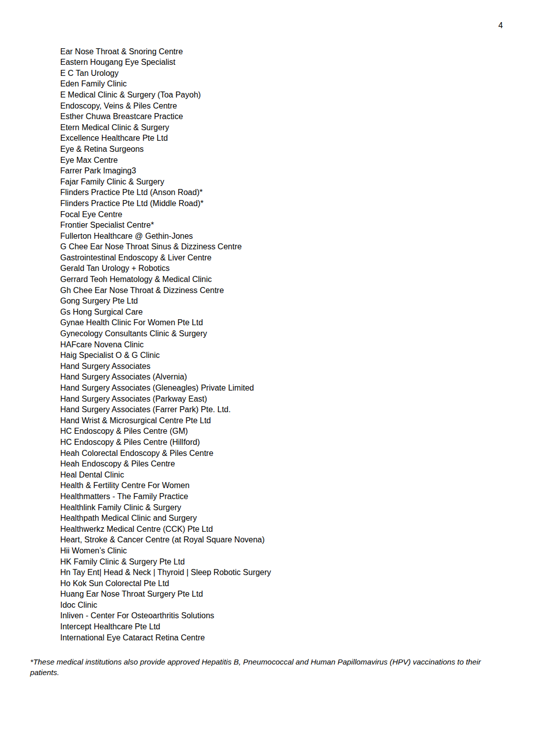4
Ear Nose Throat & Snoring Centre
Eastern Hougang Eye Specialist
E C Tan Urology
Eden Family Clinic
E Medical Clinic & Surgery (Toa Payoh)
Endoscopy, Veins & Piles Centre
Esther Chuwa Breastcare Practice
Etern Medical Clinic & Surgery
Excellence Healthcare Pte Ltd
Eye & Retina Surgeons
Eye Max Centre
Farrer Park Imaging3
Fajar Family Clinic & Surgery
Flinders Practice Pte Ltd (Anson Road)*
Flinders Practice Pte Ltd (Middle Road)*
Focal Eye Centre
Frontier Specialist Centre*
Fullerton Healthcare @ Gethin-Jones
G Chee Ear Nose Throat Sinus & Dizziness Centre
Gastrointestinal Endoscopy & Liver Centre
Gerald Tan Urology + Robotics
Gerrard Teoh Hematology & Medical Clinic
Gh Chee Ear Nose Throat & Dizziness Centre
Gong Surgery Pte Ltd
Gs Hong Surgical Care
Gynae Health Clinic For Women Pte Ltd
Gynecology Consultants Clinic & Surgery
HAFcare Novena Clinic
Haig Specialist O & G Clinic
Hand Surgery Associates
Hand Surgery Associates (Alvernia)
Hand Surgery Associates (Gleneagles) Private Limited
Hand Surgery Associates (Parkway East)
Hand Surgery Associates (Farrer Park) Pte. Ltd.
Hand Wrist & Microsurgical Centre Pte Ltd
HC Endoscopy & Piles Centre (GM)
HC Endoscopy & Piles Centre (Hillford)
Heah Colorectal Endoscopy & Piles Centre
Heah Endoscopy & Piles Centre
Heal Dental Clinic
Health & Fertility Centre For Women
Healthmatters - The Family Practice
Healthlink Family Clinic & Surgery
Healthpath Medical Clinic and Surgery
Healthwerkz Medical Centre (CCK) Pte Ltd
Heart, Stroke & Cancer Centre (at Royal Square Novena)
Hii Women’s Clinic
HK Family Clinic & Surgery Pte Ltd
Hn Tay Ent| Head & Neck | Thyroid | Sleep Robotic Surgery
Ho Kok Sun Colorectal Pte Ltd
Huang Ear Nose Throat Surgery Pte Ltd
Idoc Clinic
Inliven - Center For Osteoarthritis Solutions
Intercept Healthcare Pte Ltd
International Eye Cataract Retina Centre
*These medical institutions also provide approved Hepatitis B, Pneumococcal and Human Papillomavirus (HPV) vaccinations to their patients.